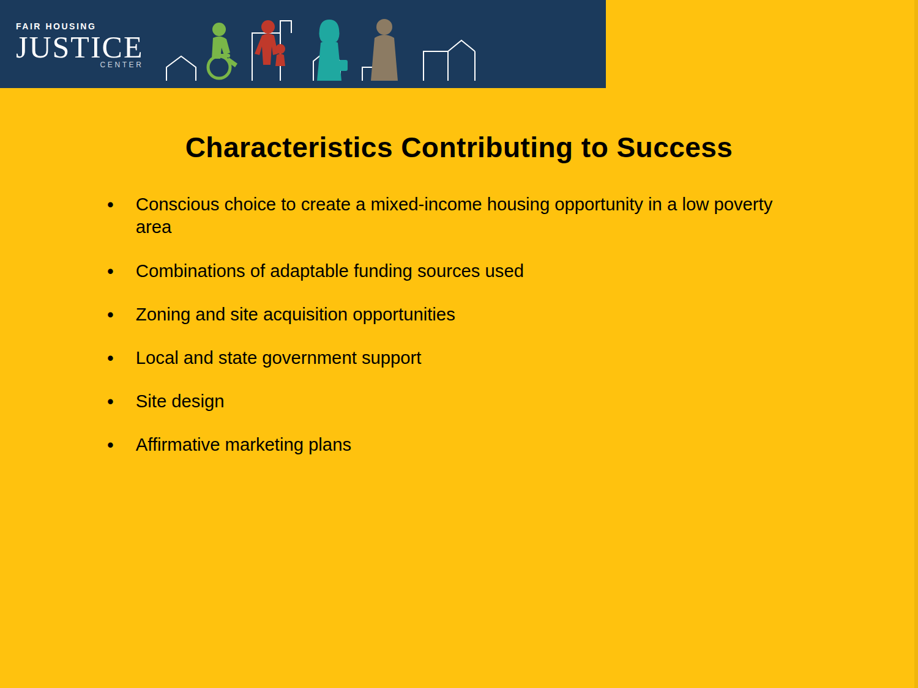FAIR HOUSING
JUSTICE
CENTER
Characteristics Contributing to Success
Conscious choice to create a mixed-income housing opportunity in a low poverty area
Combinations of adaptable funding sources used
Zoning and site acquisition opportunities
Local and state government support
Site design
Affirmative marketing plans